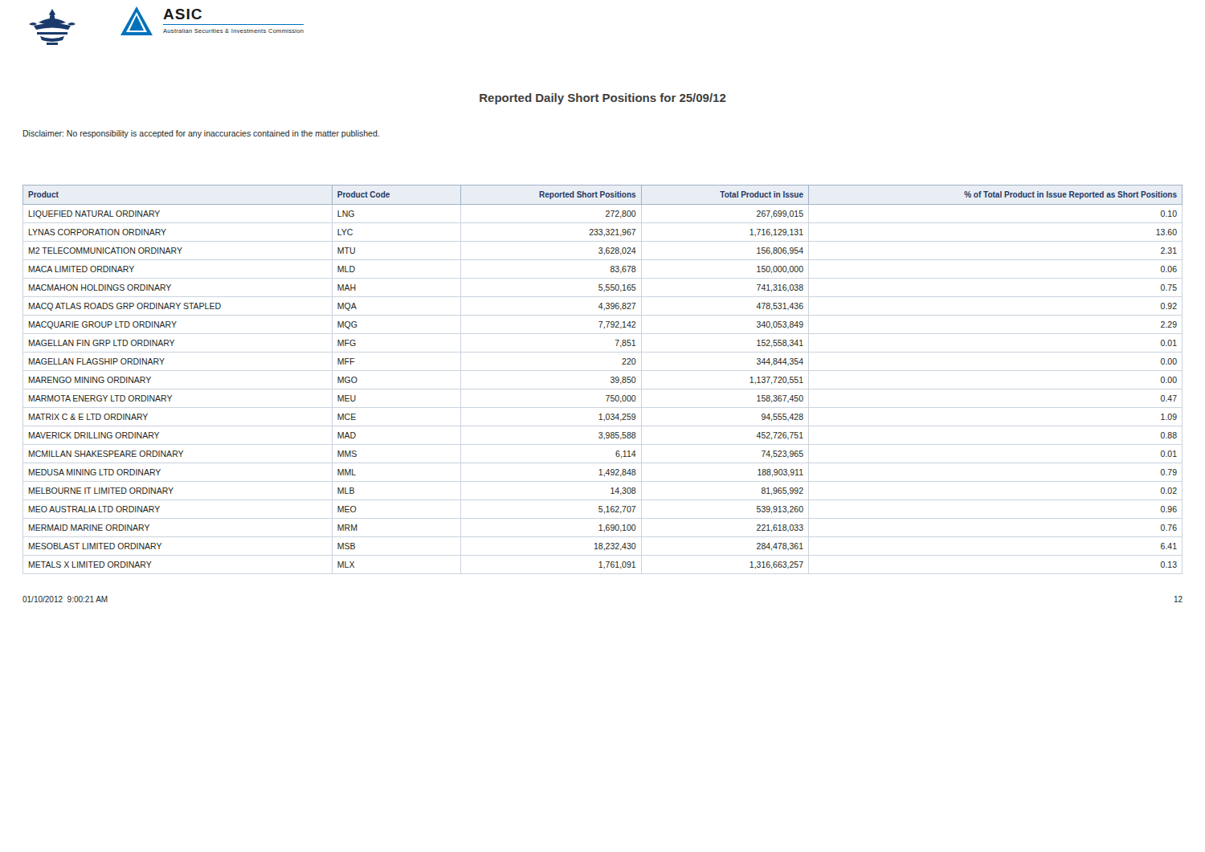ASIC
Australian Securities & Investments Commission
Reported Daily Short Positions for 25/09/12
Disclaimer: No responsibility is accepted for any inaccuracies contained in the matter published.
| Product | Product Code | Reported Short Positions | Total Product in Issue | % of Total Product in Issue Reported as Short Positions |
| --- | --- | --- | --- | --- |
| LIQUEFIED NATURAL ORDINARY | LNG | 272,800 | 267,699,015 | 0.10 |
| LYNAS CORPORATION ORDINARY | LYC | 233,321,967 | 1,716,129,131 | 13.60 |
| M2 TELECOMMUNICATION ORDINARY | MTU | 3,628,024 | 156,806,954 | 2.31 |
| MACA LIMITED ORDINARY | MLD | 83,678 | 150,000,000 | 0.06 |
| MACMAHON HOLDINGS ORDINARY | MAH | 5,550,165 | 741,316,038 | 0.75 |
| MACQ ATLAS ROADS GRP ORDINARY STAPLED | MQA | 4,396,827 | 478,531,436 | 0.92 |
| MACQUARIE GROUP LTD ORDINARY | MQG | 7,792,142 | 340,053,849 | 2.29 |
| MAGELLAN FIN GRP LTD ORDINARY | MFG | 7,851 | 152,558,341 | 0.01 |
| MAGELLAN FLAGSHIP ORDINARY | MFF | 220 | 344,844,354 | 0.00 |
| MARENGO MINING ORDINARY | MGO | 39,850 | 1,137,720,551 | 0.00 |
| MARMOTA ENERGY LTD ORDINARY | MEU | 750,000 | 158,367,450 | 0.47 |
| MATRIX C & E LTD ORDINARY | MCE | 1,034,259 | 94,555,428 | 1.09 |
| MAVERICK DRILLING ORDINARY | MAD | 3,985,588 | 452,726,751 | 0.88 |
| MCMILLAN SHAKESPEARE ORDINARY | MMS | 6,114 | 74,523,965 | 0.01 |
| MEDUSA MINING LTD ORDINARY | MML | 1,492,848 | 188,903,911 | 0.79 |
| MELBOURNE IT LIMITED ORDINARY | MLB | 14,308 | 81,965,992 | 0.02 |
| MEO AUSTRALIA LTD ORDINARY | MEO | 5,162,707 | 539,913,260 | 0.96 |
| MERMAID MARINE ORDINARY | MRM | 1,690,100 | 221,618,033 | 0.76 |
| MESOBLAST LIMITED ORDINARY | MSB | 18,232,430 | 284,478,361 | 6.41 |
| METALS X LIMITED ORDINARY | MLX | 1,761,091 | 1,316,663,257 | 0.13 |
01/10/2012 9:00:21 AM 12